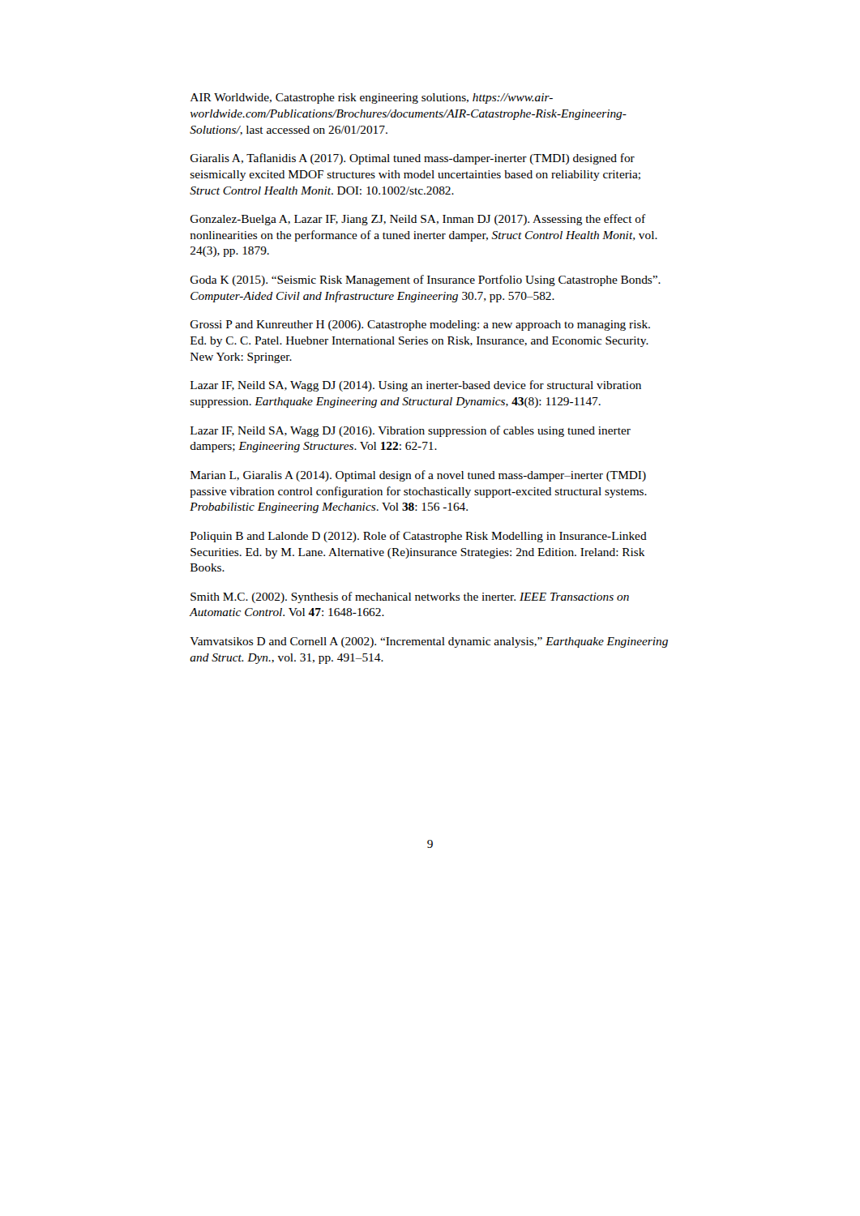AIR Worldwide, Catastrophe risk engineering solutions, https://www.air-worldwide.com/Publications/Brochures/documents/AIR-Catastrophe-Risk-Engineering-Solutions/, last accessed on 26/01/2017.
Giaralis A, Taflanidis A (2017). Optimal tuned mass-damper-inerter (TMDI) designed for seismically excited MDOF structures with model uncertainties based on reliability criteria; Struct Control Health Monit. DOI: 10.1002/stc.2082.
Gonzalez-Buelga A, Lazar IF, Jiang ZJ, Neild SA, Inman DJ (2017). Assessing the effect of nonlinearities on the performance of a tuned inerter damper, Struct Control Health Monit, vol. 24(3), pp. 1879.
Goda K (2015). “Seismic Risk Management of Insurance Portfolio Using Catastrophe Bonds”. Computer-Aided Civil and Infrastructure Engineering 30.7, pp. 570–582.
Grossi P and Kunreuther H (2006). Catastrophe modeling: a new approach to managing risk. Ed. by C. C. Patel. Huebner International Series on Risk, Insurance, and Economic Security. New York: Springer.
Lazar IF, Neild SA, Wagg DJ (2014). Using an inerter-based device for structural vibration suppression. Earthquake Engineering and Structural Dynamics, 43(8): 1129-1147.
Lazar IF, Neild SA, Wagg DJ (2016). Vibration suppression of cables using tuned inerter dampers; Engineering Structures. Vol 122: 62-71.
Marian L, Giaralis A (2014). Optimal design of a novel tuned mass-damper–inerter (TMDI) passive vibration control configuration for stochastically support-excited structural systems. Probabilistic Engineering Mechanics. Vol 38: 156 -164.
Poliquin B and Lalonde D (2012). Role of Catastrophe Risk Modelling in Insurance-Linked Securities. Ed. by M. Lane. Alternative (Re)insurance Strategies: 2nd Edition. Ireland: Risk Books.
Smith M.C. (2002). Synthesis of mechanical networks the inerter. IEEE Transactions on Automatic Control. Vol 47: 1648-1662.
Vamvatsikos D and Cornell A (2002). “Incremental dynamic analysis,” Earthquake Engineering and Struct. Dyn., vol. 31, pp. 491–514.
9